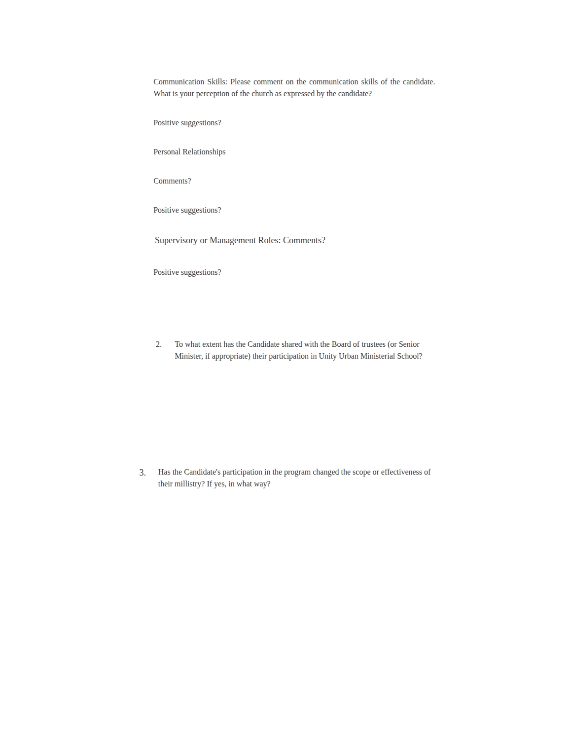Communication Skills: Please comment on the communication skills of the candidate. What is your perception of the church as expressed by the candidate?
Positive suggestions?
Personal Relationships
Comments?
Positive suggestions?
Supervisory or Management Roles: Comments?
Positive suggestions?
To what extent has the Candidate shared with the Board of trustees (or Senior Minister, if appropriate) their participation in Unity Urban Ministerial School?
Has the Candidate's participation in the program changed the scope or effectiveness of their millistry? If yes, in what way?